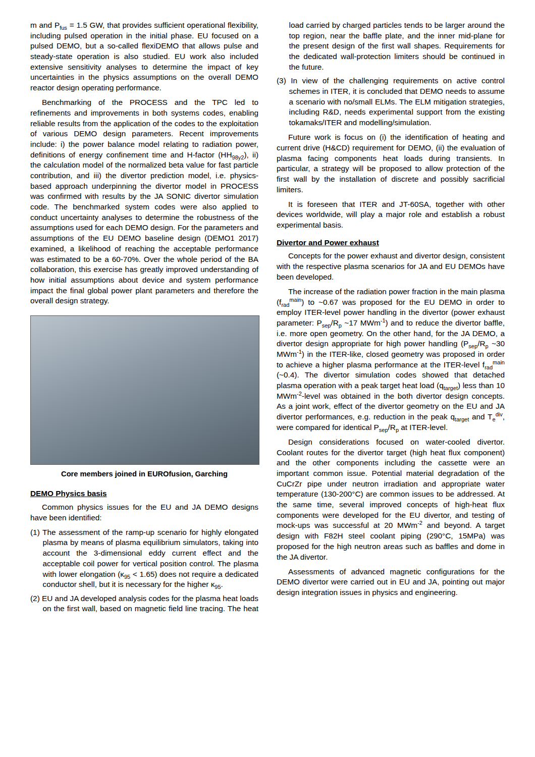m and Pfus = 1.5 GW, that provides sufficient operational flexibility, including pulsed operation in the initial phase. EU focused on a pulsed DEMO, but a so-called flexiDEMO that allows pulse and steady-state operation is also studied. EU work also included extensive sensitivity analyses to determine the impact of key uncertainties in the physics assumptions on the overall DEMO reactor design operating performance.
Benchmarking of the PROCESS and the TPC led to refinements and improvements in both systems codes, enabling reliable results from the application of the codes to the exploitation of various DEMO design parameters. Recent improvements include: i) the power balance model relating to radiation power, definitions of energy confinement time and H-factor (HH98y2), ii) the calculation model of the normalized beta value for fast particle contribution, and iii) the divertor prediction model, i.e. physics-based approach underpinning the divertor model in PROCESS was confirmed with results by the JA SONIC divertor simulation code. The benchmarked system codes were also applied to conduct uncertainty analyses to determine the robustness of the assumptions used for each DEMO design. For the parameters and assumptions of the EU DEMO baseline design (DEMO1 2017) examined, a likelihood of reaching the acceptable performance was estimated to be a 60-70%. Over the whole period of the BA collaboration, this exercise has greatly improved understanding of how initial assumptions about device and system performance impact the final global power plant parameters and therefore the overall design strategy.
Core members joined in EUROfusion, Garching
DEMO Physics basis
Common physics issues for the EU and JA DEMO designs have been identified:
(1) The assessment of the ramp-up scenario for highly elongated plasma by means of plasma equilibrium simulators, taking into account the 3-dimensional eddy current effect and the acceptable coil power for vertical position control. The plasma with lower elongation (κ95 < 1.65) does not require a dedicated conductor shell, but it is necessary for the higher κ95.
(2) EU and JA developed analysis codes for the plasma heat loads on the first wall, based on magnetic field line tracing. The heat load carried by charged particles tends to be larger around the top region, near the baffle plate, and the inner mid-plane for the present design of the first wall shapes. Requirements for the dedicated wall-protection limiters should be continued in the future.
(3) In view of the challenging requirements on active control schemes in ITER, it is concluded that DEMO needs to assume a scenario with no/small ELMs. The ELM mitigation strategies, including R&D, needs experimental support from the existing tokamaks/ITER and modelling/simulation.
Future work is focus on (i) the identification of heating and current drive (H&CD) requirement for DEMO, (ii) the evaluation of plasma facing components heat loads during transients. In particular, a strategy will be proposed to allow protection of the first wall by the installation of discrete and possibly sacrificial limiters.
It is foreseen that ITER and JT-60SA, together with other devices worldwide, will play a major role and establish a robust experimental basis.
Divertor and Power exhaust
Concepts for the power exhaust and divertor design, consistent with the respective plasma scenarios for JA and EU DEMOs have been developed.
The increase of the radiation power fraction in the main plasma (fradmain) to ~0.67 was proposed for the EU DEMO in order to employ ITER-level power handling in the divertor (power exhaust parameter: Psep/Rp ~17 MWm-1) and to reduce the divertor baffle, i.e. more open geometry. On the other hand, for the JA DEMO, a divertor design appropriate for high power handling (Psep/Rp ~30 MWm-1) in the ITER-like, closed geometry was proposed in order to achieve a higher plasma performance at the ITER-level fradmain (~0.4). The divertor simulation codes showed that detached plasma operation with a peak target heat load (qtarget) less than 10 MWm-2-level was obtained in the both divertor design concepts. As a joint work, effect of the divertor geometry on the EU and JA divertor performances, e.g. reduction in the peak qtarget and Tediv, were compared for identical Psep/Rp at ITER-level.
Design considerations focused on water-cooled divertor. Coolant routes for the divertor target (high heat flux component) and the other components including the cassette were an important common issue. Potential material degradation of the CuCrZr pipe under neutron irradiation and appropriate water temperature (130-200°C) are common issues to be addressed. At the same time, several improved concepts of high-heat flux components were developed for the EU divertor, and testing of mock-ups was successful at 20 MWm-2 and beyond. A target design with F82H steel coolant piping (290°C, 15MPa) was proposed for the high neutron areas such as baffles and dome in the JA divertor.
Assessments of advanced magnetic configurations for the DEMO divertor were carried out in EU and JA, pointing out major design integration issues in physics and engineering.